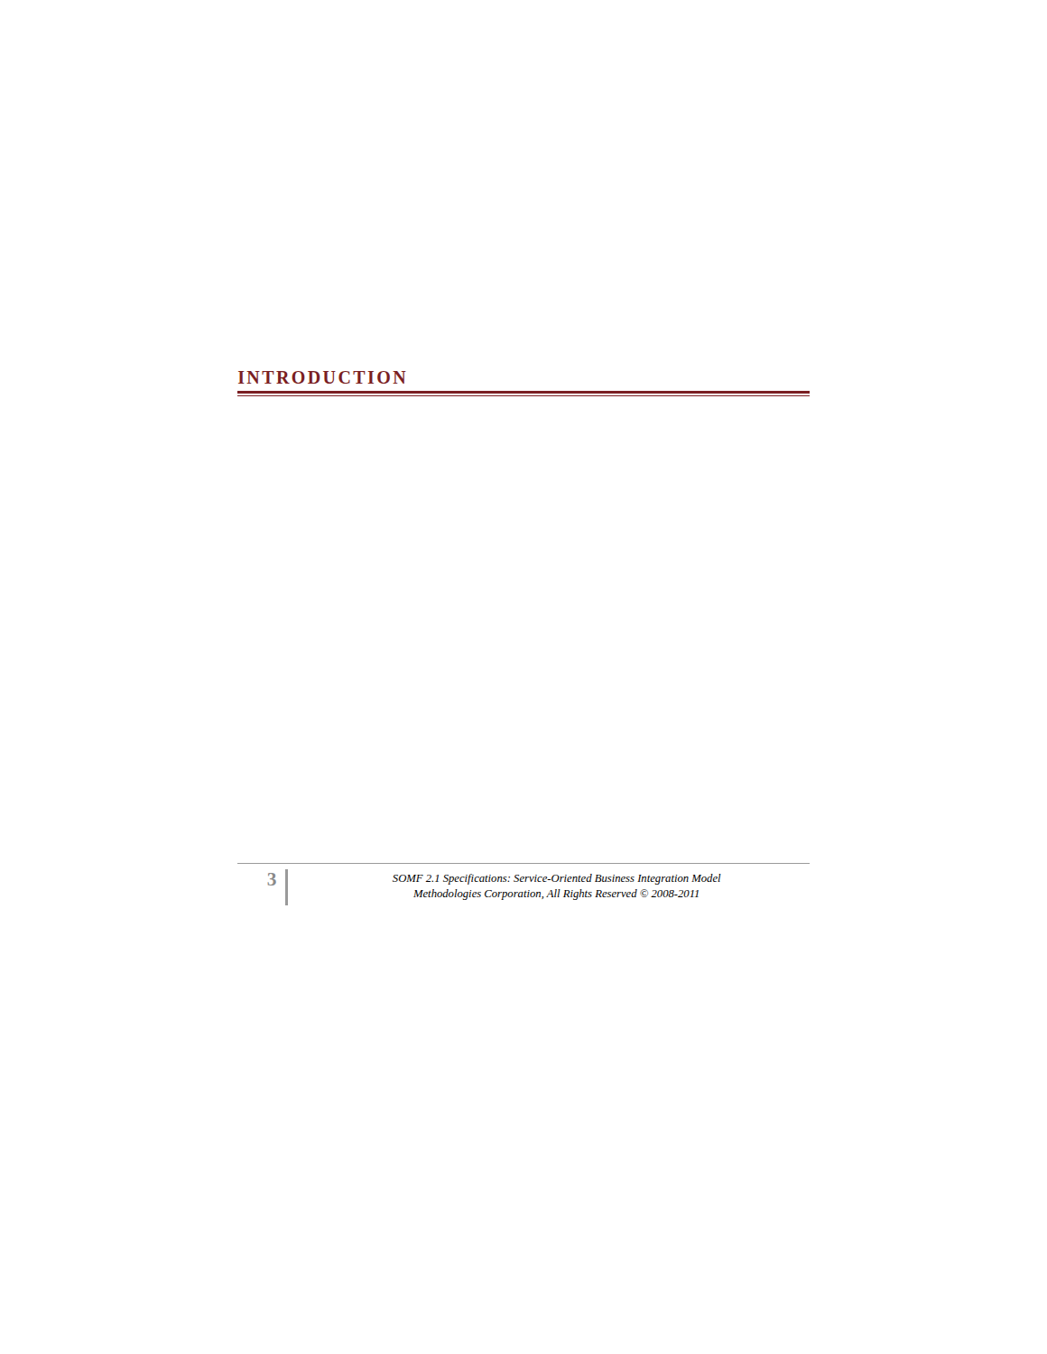Introduction
3
SOMF 2.1 Specifications: Service-Oriented Business Integration Model
Methodologies Corporation, All Rights Reserved © 2008-2011